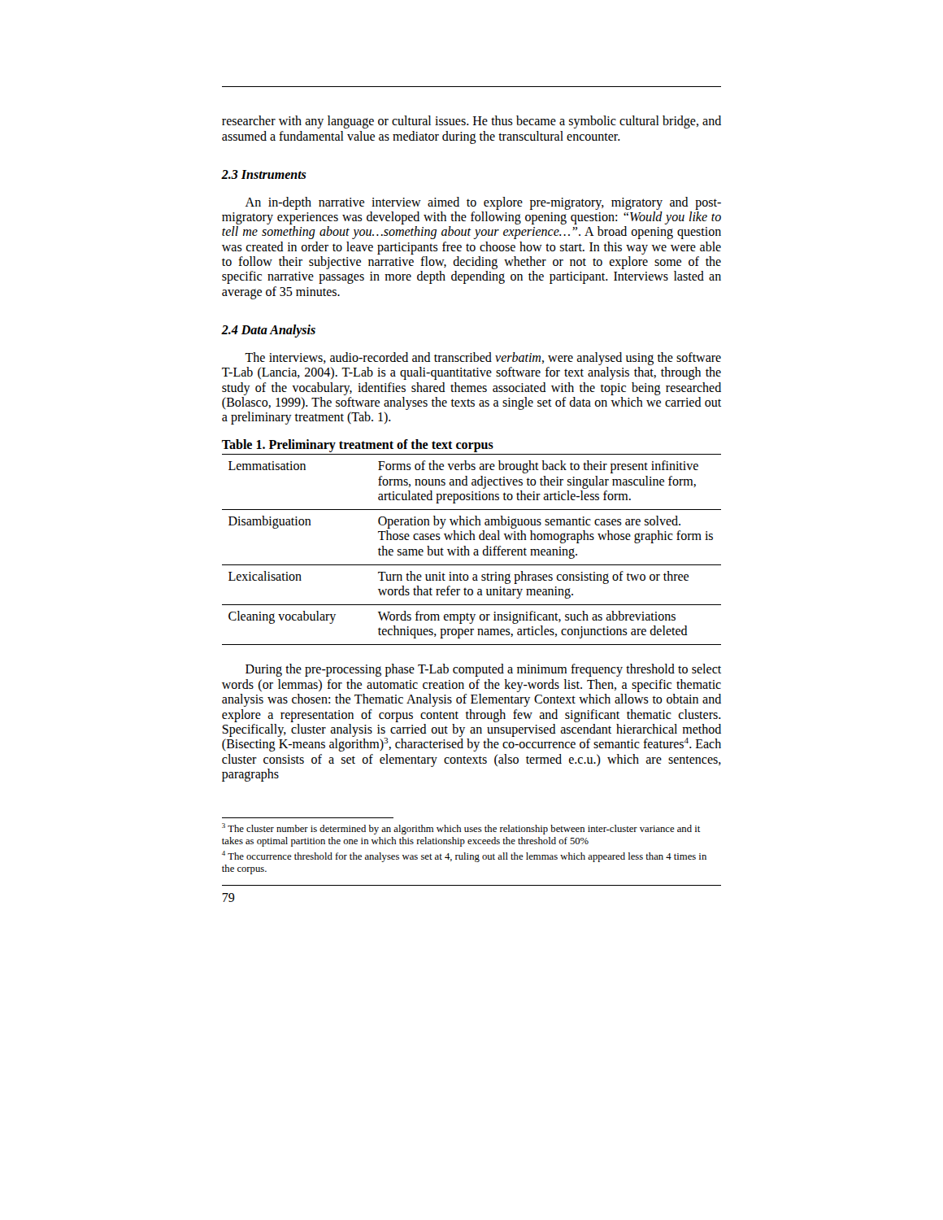researcher with any language or cultural issues. He thus became a symbolic cultural bridge, and assumed a fundamental value as mediator during the transcultural encounter.
2.3 Instruments
An in-depth narrative interview aimed to explore pre-migratory, migratory and post-migratory experiences was developed with the following opening question: “Would you like to tell me something about you…something about your experience…”. A broad opening question was created in order to leave participants free to choose how to start. In this way we were able to follow their subjective narrative flow, deciding whether or not to explore some of the specific narrative passages in more depth depending on the participant. Interviews lasted an average of 35 minutes.
2.4 Data Analysis
The interviews, audio-recorded and transcribed verbatim, were analysed using the software T-Lab (Lancia, 2004). T-Lab is a quali-quantitative software for text analysis that, through the study of the vocabulary, identifies shared themes associated with the topic being researched (Bolasco, 1999). The software analyses the texts as a single set of data on which we carried out a preliminary treatment (Tab. 1).
Table 1. Preliminary treatment of the text corpus
| Lemmatisation | Forms of the verbs are brought back to their present infinitive forms, nouns and adjectives to their singular masculine form, articulated prepositions to their article-less form. |
| Disambiguation | Operation by which ambiguous semantic cases are solved. Those cases which deal with homographs whose graphic form is the same but with a different meaning. |
| Lexicalisation | Turn the unit into a string phrases consisting of two or three words that refer to a unitary meaning. |
| Cleaning vocabulary | Words from empty or insignificant, such as abbreviations techniques, proper names, articles, conjunctions are deleted |
During the pre-processing phase T-Lab computed a minimum frequency threshold to select words (or lemmas) for the automatic creation of the key-words list. Then, a specific thematic analysis was chosen: the Thematic Analysis of Elementary Context which allows to obtain and explore a representation of corpus content through few and significant thematic clusters. Specifically, cluster analysis is carried out by an unsupervised ascendant hierarchical method (Bisecting K-means algorithm)3, characterised by the co-occurrence of semantic features4. Each cluster consists of a set of elementary contexts (also termed e.c.u.) which are sentences, paragraphs
3 The cluster number is determined by an algorithm which uses the relationship between inter-cluster variance and it takes as optimal partition the one in which this relationship exceeds the threshold of 50%
4 The occurrence threshold for the analyses was set at 4, ruling out all the lemmas which appeared less than 4 times in the corpus.
79